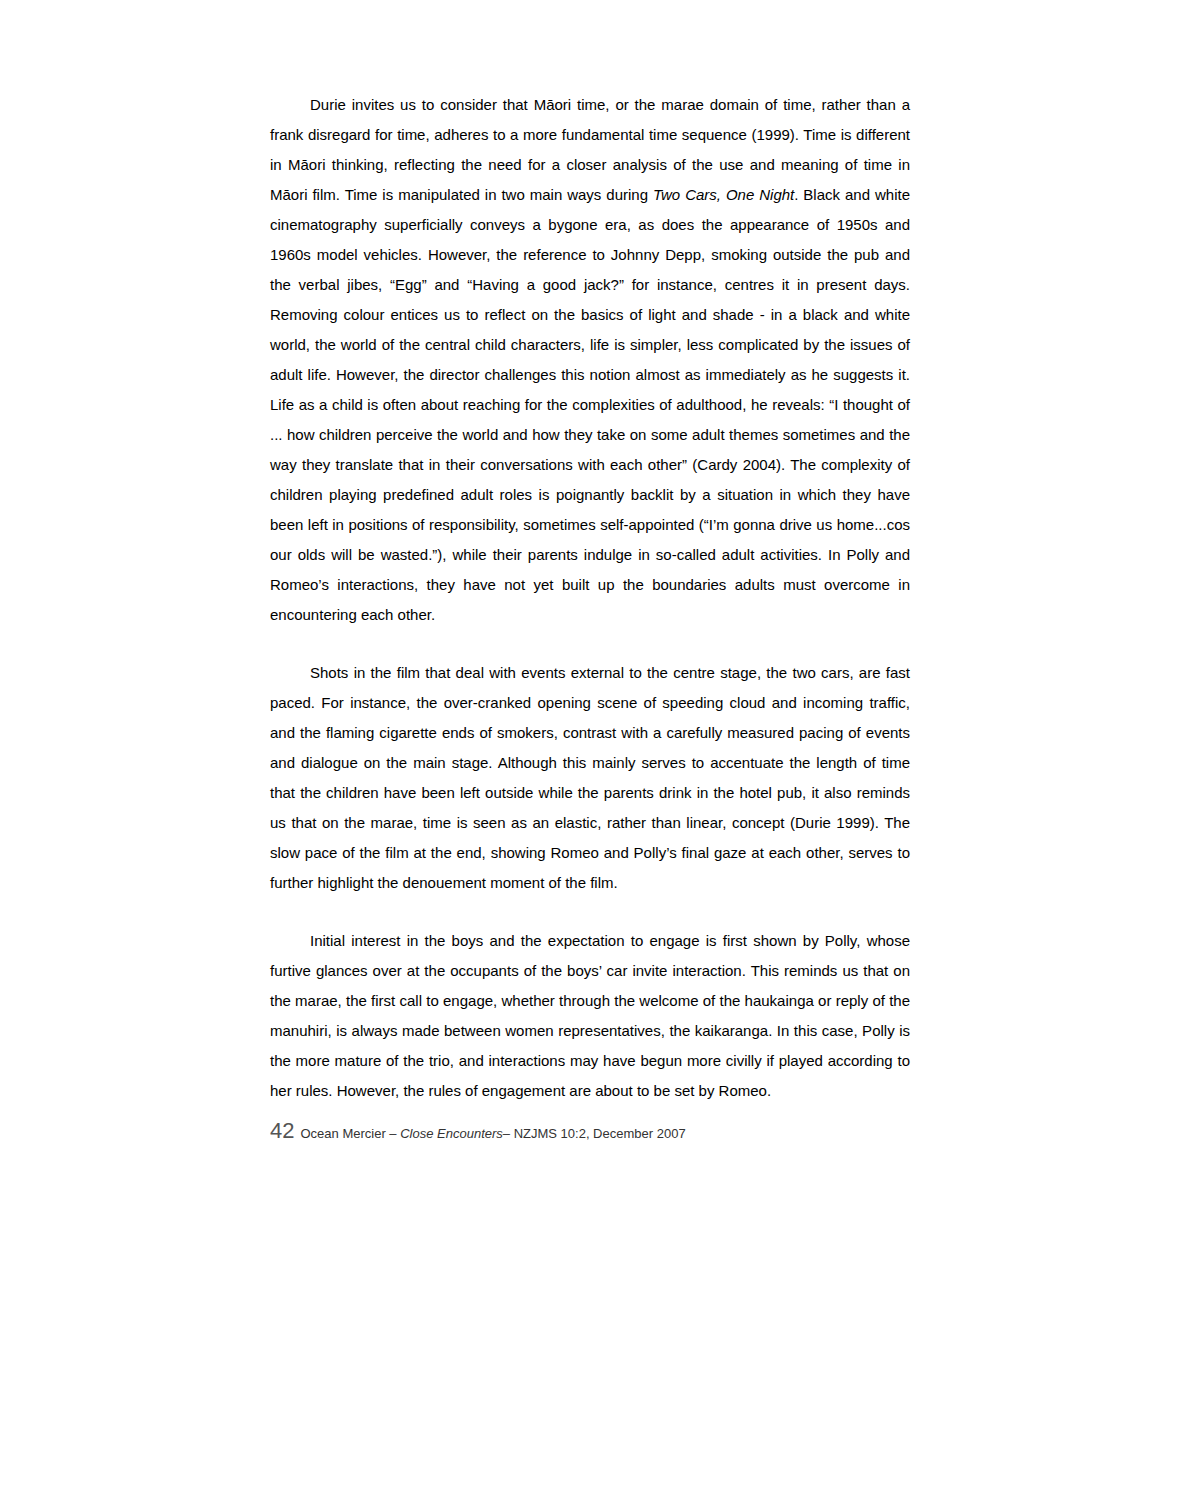Durie invites us to consider that Māori time, or the marae domain of time, rather than a frank disregard for time, adheres to a more fundamental time sequence (1999). Time is different in Māori thinking, reflecting the need for a closer analysis of the use and meaning of time in Māori film. Time is manipulated in two main ways during Two Cars, One Night. Black and white cinematography superficially conveys a bygone era, as does the appearance of 1950s and 1960s model vehicles. However, the reference to Johnny Depp, smoking outside the pub and the verbal jibes, “Egg” and “Having a good jack?” for instance, centres it in present days. Removing colour entices us to reflect on the basics of light and shade - in a black and white world, the world of the central child characters, life is simpler, less complicated by the issues of adult life. However, the director challenges this notion almost as immediately as he suggests it. Life as a child is often about reaching for the complexities of adulthood, he reveals: “I thought of ... how children perceive the world and how they take on some adult themes sometimes and the way they translate that in their conversations with each other” (Cardy 2004). The complexity of children playing predefined adult roles is poignantly backlit by a situation in which they have been left in positions of responsibility, sometimes self-appointed (“I’m gonna drive us home...cos our olds will be wasted.”), while their parents indulge in so-called adult activities. In Polly and Romeo’s interactions, they have not yet built up the boundaries adults must overcome in encountering each other.
Shots in the film that deal with events external to the centre stage, the two cars, are fast paced. For instance, the over-cranked opening scene of speeding cloud and incoming traffic, and the flaming cigarette ends of smokers, contrast with a carefully measured pacing of events and dialogue on the main stage. Although this mainly serves to accentuate the length of time that the children have been left outside while the parents drink in the hotel pub, it also reminds us that on the marae, time is seen as an elastic, rather than linear, concept (Durie 1999). The slow pace of the film at the end, showing Romeo and Polly’s final gaze at each other, serves to further highlight the denouement moment of the film.
Initial interest in the boys and the expectation to engage is first shown by Polly, whose furtive glances over at the occupants of the boys’ car invite interaction. This reminds us that on the marae, the first call to engage, whether through the welcome of the haukainga or reply of the manuhiri, is always made between women representatives, the kaikaranga. In this case, Polly is the more mature of the trio, and interactions may have begun more civilly if played according to her rules. However, the rules of engagement are about to be set by Romeo.
42 Ocean Mercier – Close Encounters– NZJMS 10:2, December 2007